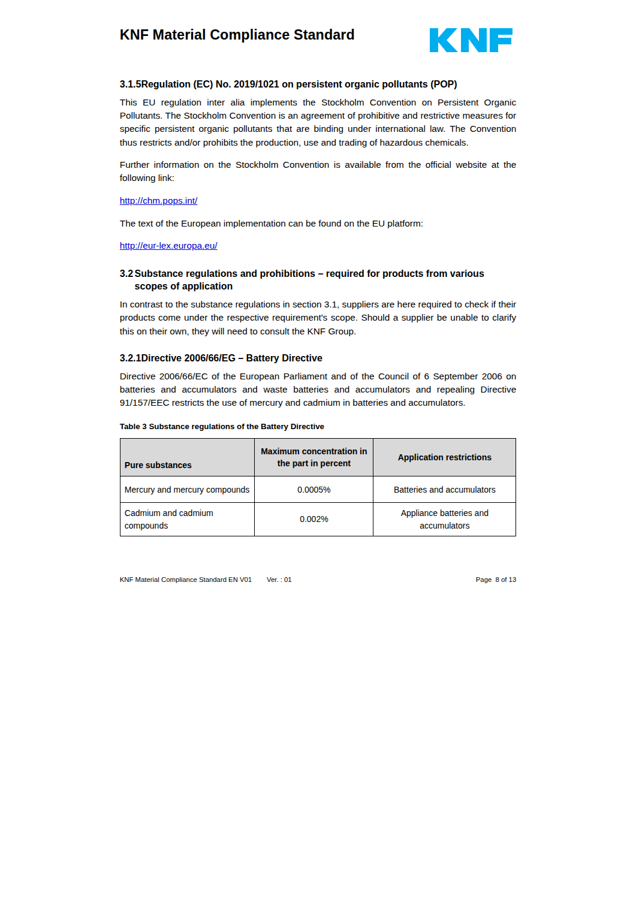KNF Material Compliance Standard
3.1.5 Regulation (EC) No. 2019/1021 on persistent organic pollutants (POP)
This EU regulation inter alia implements the Stockholm Convention on Persistent Organic Pollutants. The Stockholm Convention is an agreement of prohibitive and restrictive measures for specific persistent organic pollutants that are binding under international law. The Convention thus restricts and/or prohibits the production, use and trading of hazardous chemicals.
Further information on the Stockholm Convention is available from the official website at the following link:
http://chm.pops.int/
The text of the European implementation can be found on the EU platform:
http://eur-lex.europa.eu/
3.2 Substance regulations and prohibitions – required for products from various scopes of application
In contrast to the substance regulations in section 3.1, suppliers are here required to check if their products come under the respective requirement's scope. Should a supplier be unable to clarify this on their own, they will need to consult the KNF Group.
3.2.1 Directive 2006/66/EG – Battery Directive
Directive 2006/66/EC of the European Parliament and of the Council of 6 September 2006 on batteries and accumulators and waste batteries and accumulators and repealing Directive 91/157/EEC restricts the use of mercury and cadmium in batteries and accumulators.
Table 3 Substance regulations of the Battery Directive
| Pure substances | Maximum concentration in the part in percent | Application restrictions |
| --- | --- | --- |
| Mercury and mercury compounds | 0.0005% | Batteries and accumulators |
| Cadmium and cadmium compounds | 0.002% | Appliance batteries and accumulators |
KNF Material Compliance Standard EN V01 Ver. : 01 Page 8 of 13